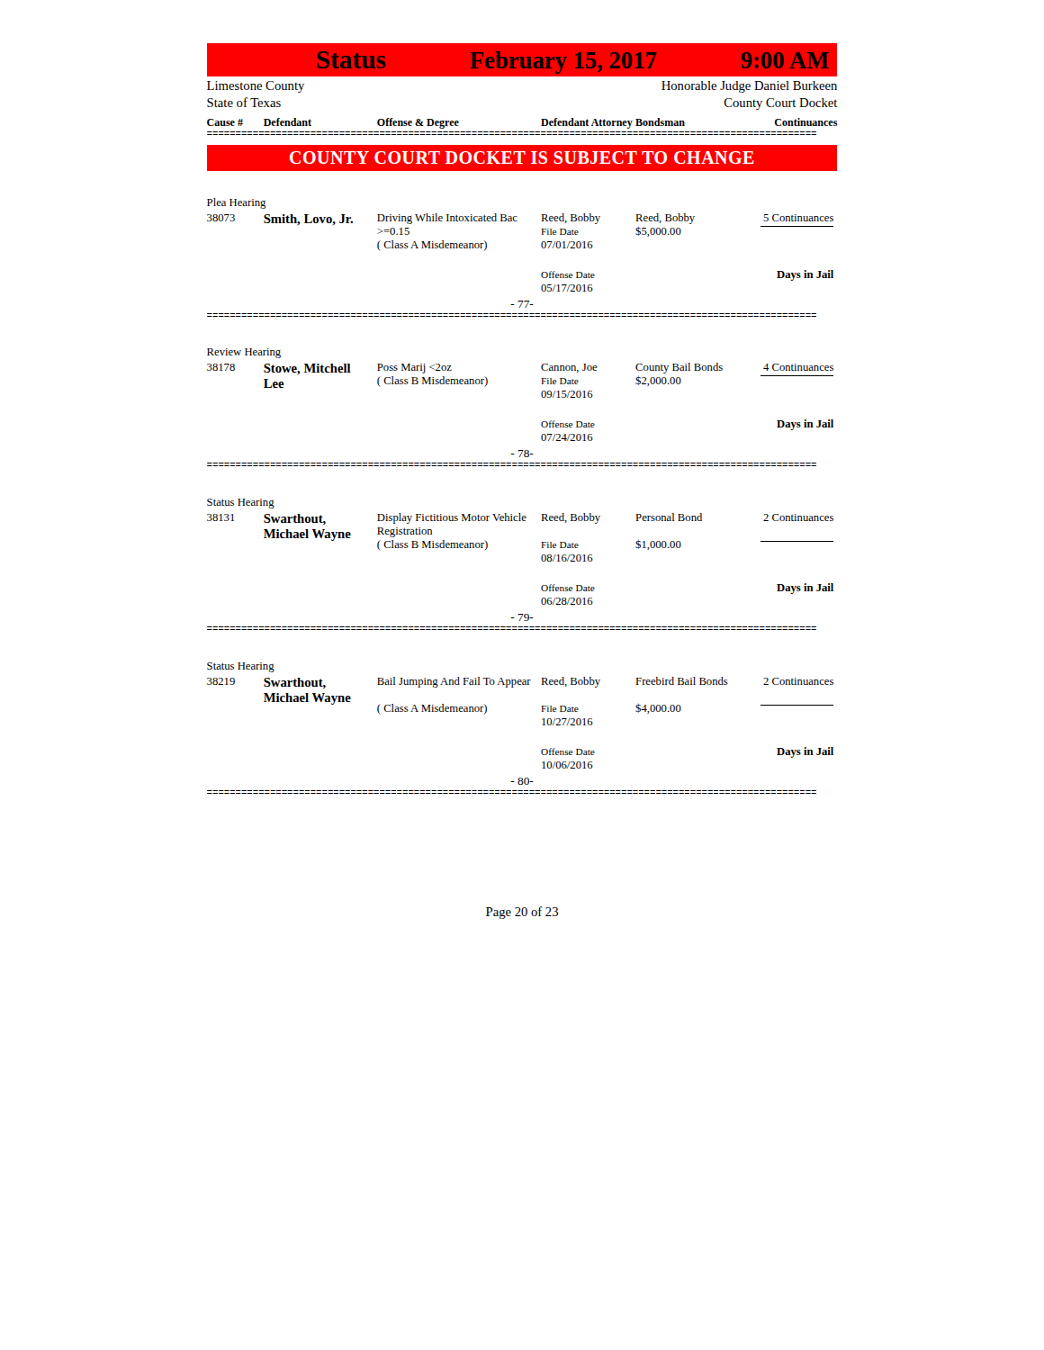Status February 15, 2017 9:00 AM
Limestone County
Honorable Judge Daniel Burkeen
State of Texas
County Court Docket
Cause #
Defendant
Offense & Degree
Defendant Attorney
Bondsman
Continuances
==========================================================================================================
COUNTY COURT DOCKET IS SUBJECT TO CHANGE
Plea Hearing
38073
Smith, Lovo, Jr.
Driving While Intoxicated Bac >=0.15
( Class A Misdemeanor)
Reed, Bobby
File Date
07/01/2016
Reed, Bobby
$5,000.00
5 Continuances
Offense Date
05/17/2016
Days in Jail
- 77-
==========================================================================================================
Review Hearing
38178
Stowe, Mitchell Lee
Poss Marij <2oz
( Class B Misdemeanor)
Cannon, Joe
File Date
09/15/2016
County Bail Bonds
$2,000.00
4 Continuances
Offense Date
07/24/2016
Days in Jail
- 78-
==========================================================================================================
Status Hearing
38131
Swarthout, Michael Wayne
Display Fictitious Motor Vehicle Registration
( Class B Misdemeanor)
Reed, Bobby
File Date
08/16/2016
Personal Bond
$1,000.00
2 Continuances
Offense Date
06/28/2016
Days in Jail
- 79-
==========================================================================================================
Status Hearing
38219
Swarthout, Michael Wayne
Bail Jumping And Fail To Appear
( Class A Misdemeanor)
Reed, Bobby
File Date
10/27/2016
Freebird Bail Bonds
$4,000.00
2 Continuances
Offense Date
10/06/2016
Days in Jail
- 80-
==========================================================================================================
Page 20 of 23